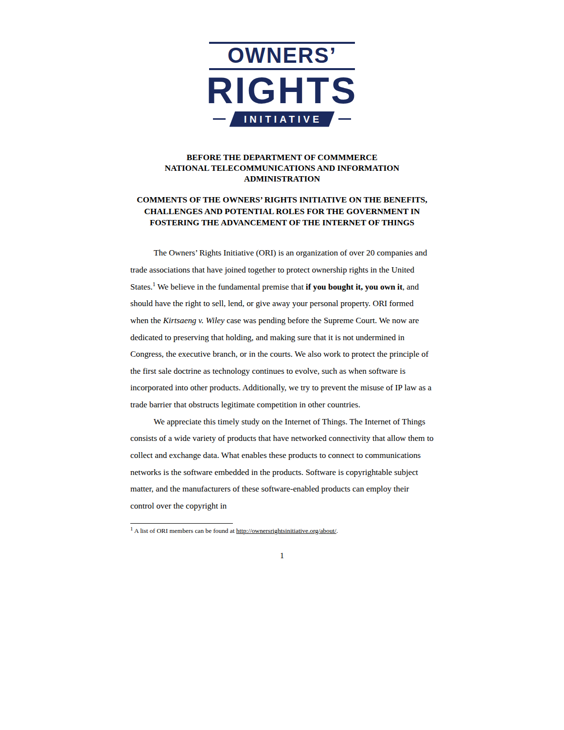OWNERS’
RIGHTS
INITIATIVE
Before the Department of Commmerce
National Telecommunications and Information Administration
Comments of the Owners’ Rights Initiative on the Benefits,
Challenges and Potential Roles for the Government in
Fostering the Advancement of the Internet of Things
The Owners’ Rights Initiative (ORI) is an organization of over 20 companies and trade associations that have joined together to protect ownership rights in the United States.1 We believe in the fundamental premise that if you bought it, you own it, and should have the right to sell, lend, or give away your personal property. ORI formed when the Kirtsaeng v. Wiley case was pending before the Supreme Court. We now are dedicated to preserving that holding, and making sure that it is not undermined in Congress, the executive branch, or in the courts. We also work to protect the principle of the first sale doctrine as technology continues to evolve, such as when software is incorporated into other products. Additionally, we try to prevent the misuse of IP law as a trade barrier that obstructs legitimate competition in other countries.
We appreciate this timely study on the Internet of Things. The Internet of Things consists of a wide variety of products that have networked connectivity that allow them to collect and exchange data. What enables these products to connect to communications networks is the software embedded in the products. Software is copyrightable subject matter, and the manufacturers of these software-enabled products can employ their control over the copyright in
1 A list of ORI members can be found at http://ownersrightsinitiative.org/about/.
1